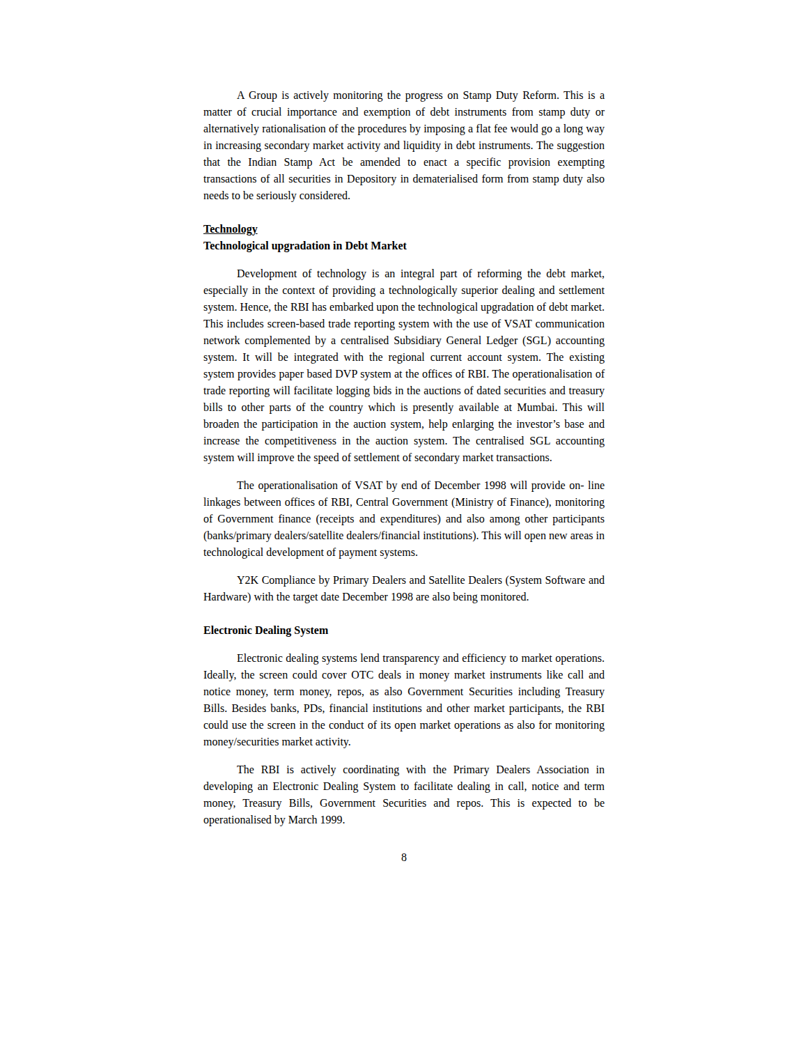A Group is actively monitoring the progress on Stamp Duty Reform. This is a matter of crucial importance and exemption of debt instruments from stamp duty or alternatively rationalisation of the procedures by imposing a flat fee would go a long way in increasing secondary market activity and liquidity in debt instruments. The suggestion that the Indian Stamp Act be amended to enact a specific provision exempting transactions of all securities in Depository in dematerialised form from stamp duty also needs to be seriously considered.
Technology
Technological upgradation in Debt Market
Development of technology is an integral part of reforming the debt market, especially in the context of providing a technologically superior dealing and settlement system. Hence, the RBI has embarked upon the technological upgradation of debt market. This includes screen-based trade reporting system with the use of VSAT communication network complemented by a centralised Subsidiary General Ledger (SGL) accounting system. It will be integrated with the regional current account system. The existing system provides paper based DVP system at the offices of RBI. The operationalisation of trade reporting will facilitate logging bids in the auctions of dated securities and treasury bills to other parts of the country which is presently available at Mumbai. This will broaden the participation in the auction system, help enlarging the investor’s base and increase the competitiveness in the auction system. The centralised SGL accounting system will improve the speed of settlement of secondary market transactions.
The operationalisation of VSAT by end of December 1998 will provide on- line linkages between offices of RBI, Central Government (Ministry of Finance), monitoring of Government finance (receipts and expenditures) and also among other participants (banks/primary dealers/satellite dealers/financial institutions). This will open new areas in technological development of payment systems.
Y2K Compliance by Primary Dealers and Satellite Dealers (System Software and Hardware) with the target date December 1998 are also being monitored.
Electronic Dealing System
Electronic dealing systems lend transparency and efficiency to market operations. Ideally, the screen could cover OTC deals in money market instruments like call and notice money, term money, repos, as also Government Securities including Treasury Bills. Besides banks, PDs, financial institutions and other market participants, the RBI could use the screen in the conduct of its open market operations as also for monitoring money/securities market activity.
The RBI is actively coordinating with the Primary Dealers Association in developing an Electronic Dealing System to facilitate dealing in call, notice and term money, Treasury Bills, Government Securities and repos. This is expected to be operationalised by March 1999.
8